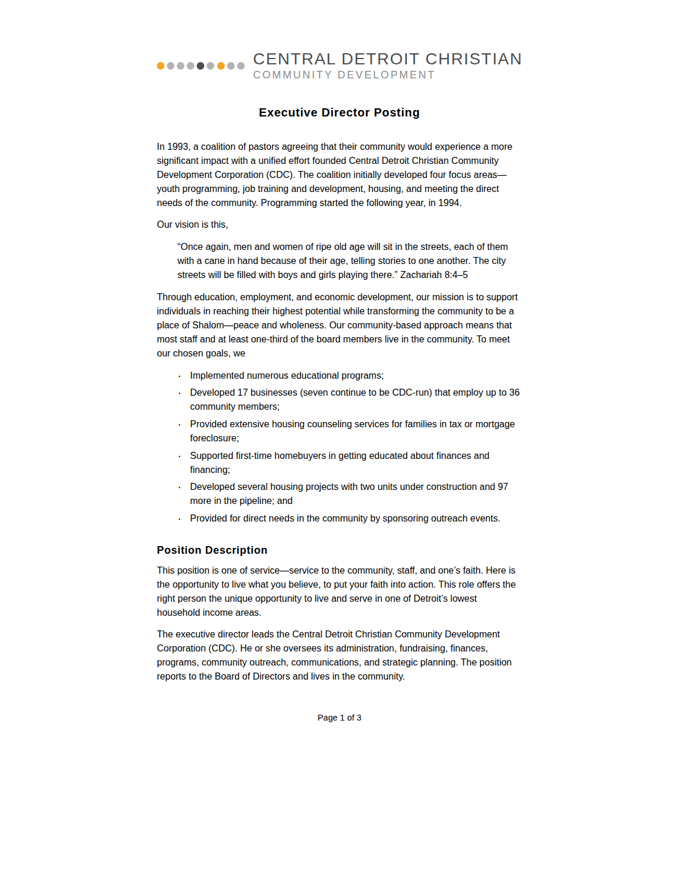CENTRAL DETROIT CHRISTIAN
COMMUNITY DEVELOPMENT
Executive Director Posting
In 1993, a coalition of pastors agreeing that their community would experience a more significant impact with a unified effort founded Central Detroit Christian Community Development Corporation (CDC). The coalition initially developed four focus areas—youth programming, job training and development, housing, and meeting the direct needs of the community. Programming started the following year, in 1994.
Our vision is this,
“Once again, men and women of ripe old age will sit in the streets, each of them with a cane in hand because of their age, telling stories to one another. The city streets will be filled with boys and girls playing there.” Zachariah 8:4–5
Through education, employment, and economic development, our mission is to support individuals in reaching their highest potential while transforming the community to be a place of Shalom—peace and wholeness. Our community-based approach means that most staff and at least one-third of the board members live in the community. To meet our chosen goals, we
Implemented numerous educational programs;
Developed 17 businesses (seven continue to be CDC-run) that employ up to 36 community members;
Provided extensive housing counseling services for families in tax or mortgage foreclosure;
Supported first-time homebuyers in getting educated about finances and financing;
Developed several housing projects with two units under construction and 97 more in the pipeline; and
Provided for direct needs in the community by sponsoring outreach events.
Position Description
This position is one of service—service to the community, staff, and one’s faith. Here is the opportunity to live what you believe, to put your faith into action. This role offers the right person the unique opportunity to live and serve in one of Detroit’s lowest household income areas.
The executive director leads the Central Detroit Christian Community Development Corporation (CDC). He or she oversees its administration, fundraising, finances, programs, community outreach, communications, and strategic planning. The position reports to the Board of Directors and lives in the community.
Page 1 of 3